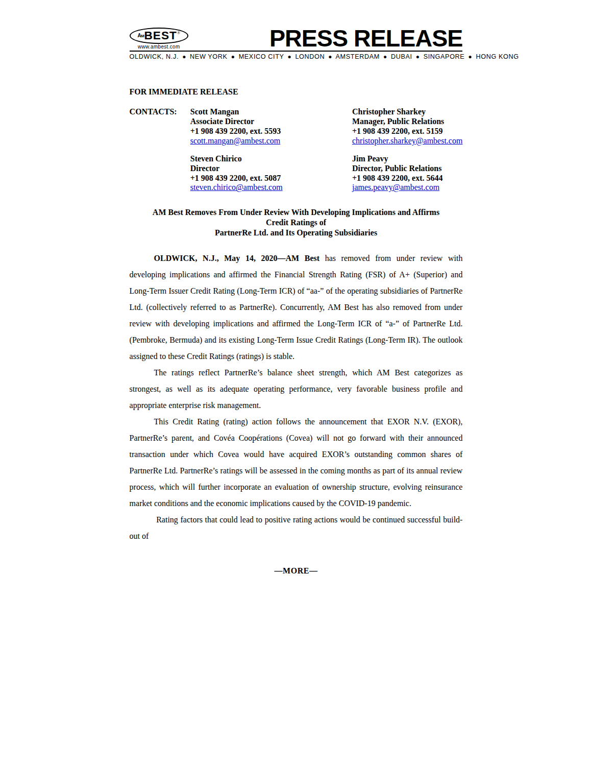AM BEST®
www.ambest.com
PRESS RELEASE
OLDWICK, N.J. ● NEW YORK ● MEXICO CITY ● LONDON ● AMSTERDAM ● DUBAI ● SINGAPORE ● HONG KONG
FOR IMMEDIATE RELEASE
| CONTACTS: | Scott Mangan | Christopher Sharkey |
| | Associate Director | Manager, Public Relations |
| | +1 908 439 2200, ext. 5593 | +1 908 439 2200, ext. 5159 |
| | scott.mangan@ambest.com | christopher.sharkey@ambest.com |
| | Steven Chirico | Jim Peavy |
| | Director | Director, Public Relations |
| | +1 908 439 2200, ext. 5087 | +1 908 439 2200, ext. 5644 |
| | steven.chirico@ambest.com | james.peavy@ambest.com |
AM Best Removes From Under Review With Developing Implications and Affirms Credit Ratings of
PartnerRe Ltd. and Its Operating Subsidiaries
OLDWICK, N.J., May 14, 2020—AM Best has removed from under review with developing implications and affirmed the Financial Strength Rating (FSR) of A+ (Superior) and Long-Term Issuer Credit Rating (Long-Term ICR) of “aa-” of the operating subsidiaries of PartnerRe Ltd. (collectively referred to as PartnerRe). Concurrently, AM Best has also removed from under review with developing implications and affirmed the Long-Term ICR of “a-” of PartnerRe Ltd. (Pembroke, Bermuda) and its existing Long-Term Issue Credit Ratings (Long-Term IR). The outlook assigned to these Credit Ratings (ratings) is stable.
The ratings reflect PartnerRe’s balance sheet strength, which AM Best categorizes as strongest, as well as its adequate operating performance, very favorable business profile and appropriate enterprise risk management.
This Credit Rating (rating) action follows the announcement that EXOR N.V. (EXOR), PartnerRe’s parent, and Covéa Coopérations (Covea) will not go forward with their announced transaction under which Covea would have acquired EXOR’s outstanding common shares of PartnerRe Ltd. PartnerRe’s ratings will be assessed in the coming months as part of its annual review process, which will further incorporate an evaluation of ownership structure, evolving reinsurance market conditions and the economic implications caused by the COVID-19 pandemic.
Rating factors that could lead to positive rating actions would be continued successful build-out of
—MORE—